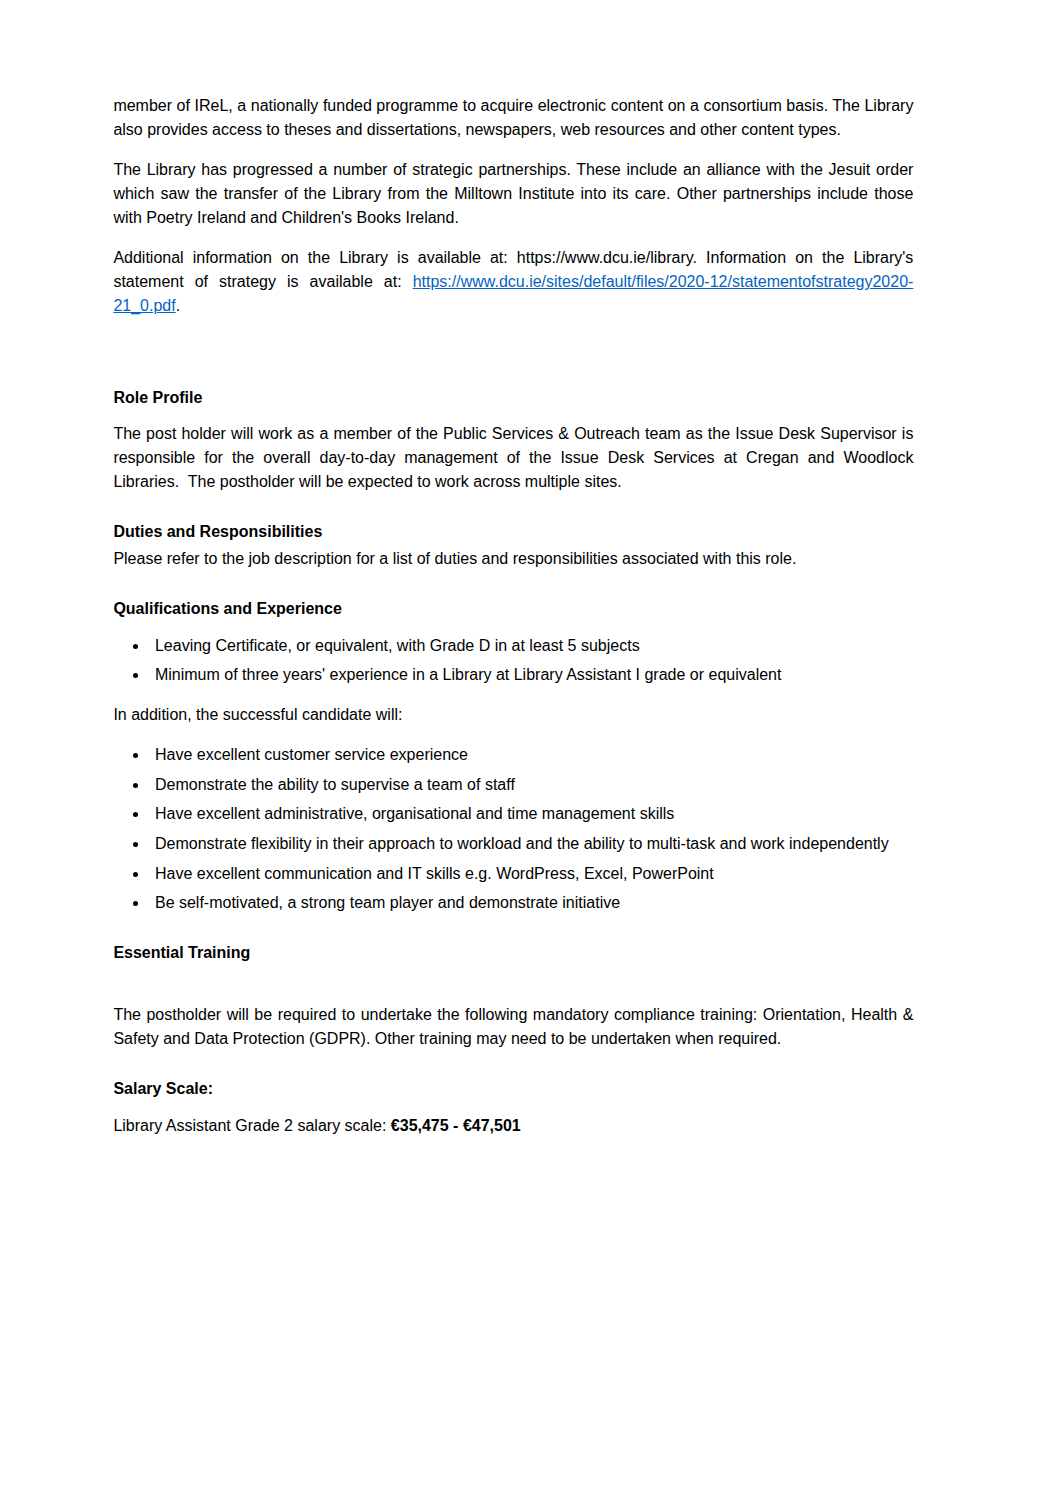member of IReL, a nationally funded programme to acquire electronic content on a consortium basis. The Library also provides access to theses and dissertations, newspapers, web resources and other content types.
The Library has progressed a number of strategic partnerships. These include an alliance with the Jesuit order which saw the transfer of the Library from the Milltown Institute into its care. Other partnerships include those with Poetry Ireland and Children's Books Ireland.
Additional information on the Library is available at: https://www.dcu.ie/library. Information on the Library's statement of strategy is available at: https://www.dcu.ie/sites/default/files/2020-12/statementofstrategy2020-21_0.pdf.
Role Profile
The post holder will work as a member of the Public Services & Outreach team as the Issue Desk Supervisor is responsible for the overall day-to-day management of the Issue Desk Services at Cregan and Woodlock Libraries. The postholder will be expected to work across multiple sites.
Duties and Responsibilities
Please refer to the job description for a list of duties and responsibilities associated with this role.
Qualifications and Experience
Leaving Certificate, or equivalent, with Grade D in at least 5 subjects
Minimum of three years' experience in a Library at Library Assistant I grade or equivalent
In addition, the successful candidate will:
Have excellent customer service experience
Demonstrate the ability to supervise a team of staff
Have excellent administrative, organisational and time management skills
Demonstrate flexibility in their approach to workload and the ability to multi-task and work independently
Have excellent communication and IT skills e.g. WordPress, Excel, PowerPoint
Be self-motivated, a strong team player and demonstrate initiative
Essential Training
The postholder will be required to undertake the following mandatory compliance training: Orientation, Health & Safety and Data Protection (GDPR). Other training may need to be undertaken when required.
Salary Scale:
Library Assistant Grade 2 salary scale: €35,475 - €47,501